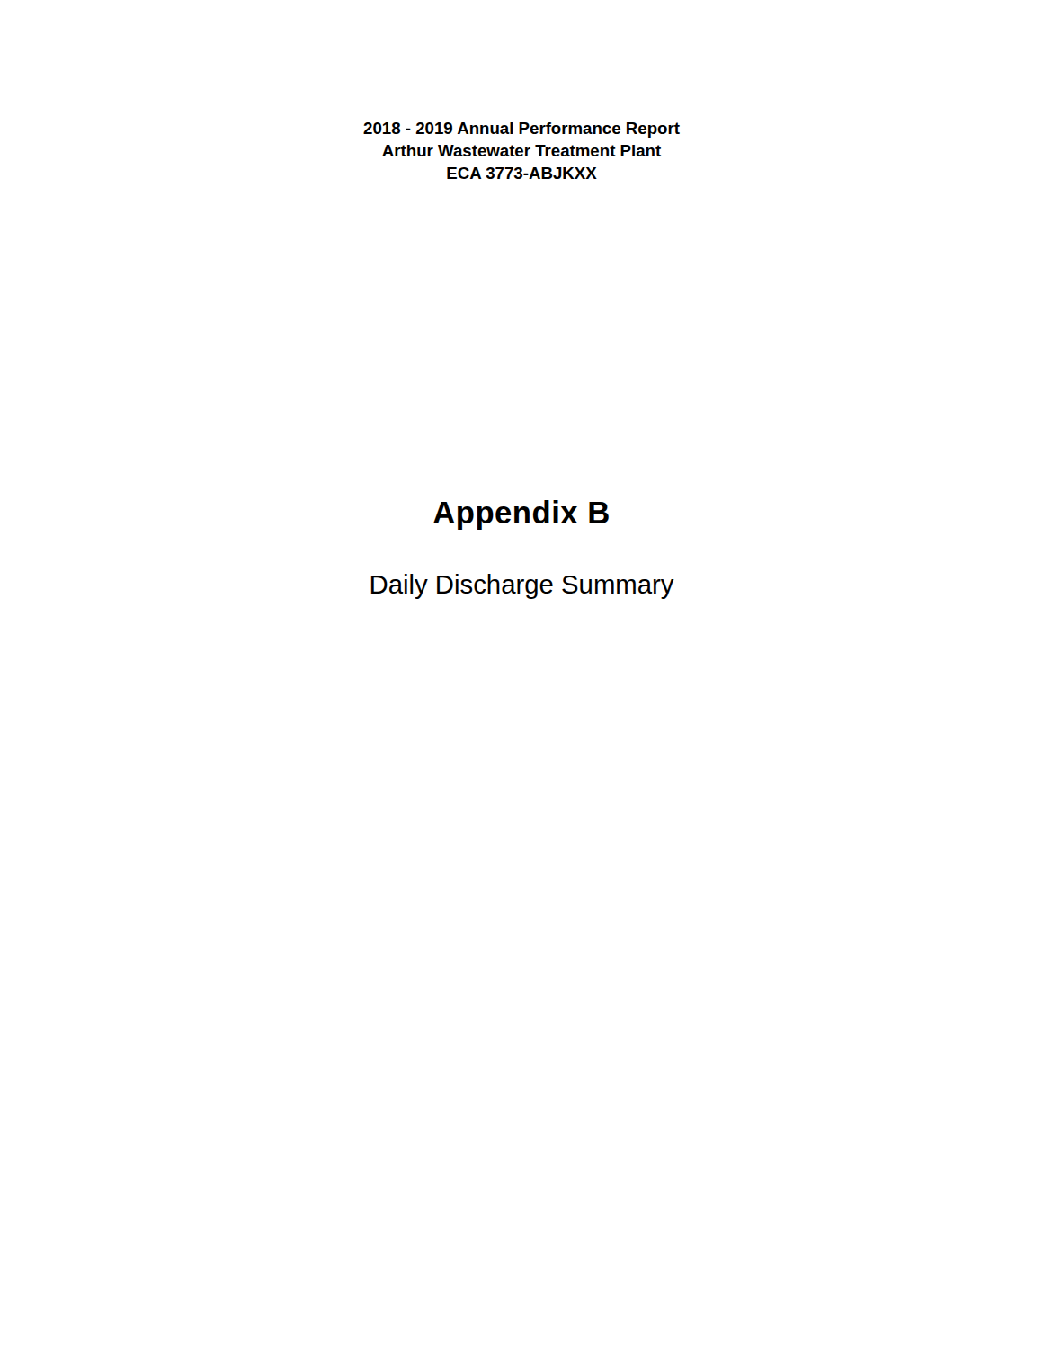2018 - 2019 Annual Performance Report
Arthur Wastewater Treatment Plant
ECA 3773-ABJKXX
Appendix B
Daily Discharge Summary